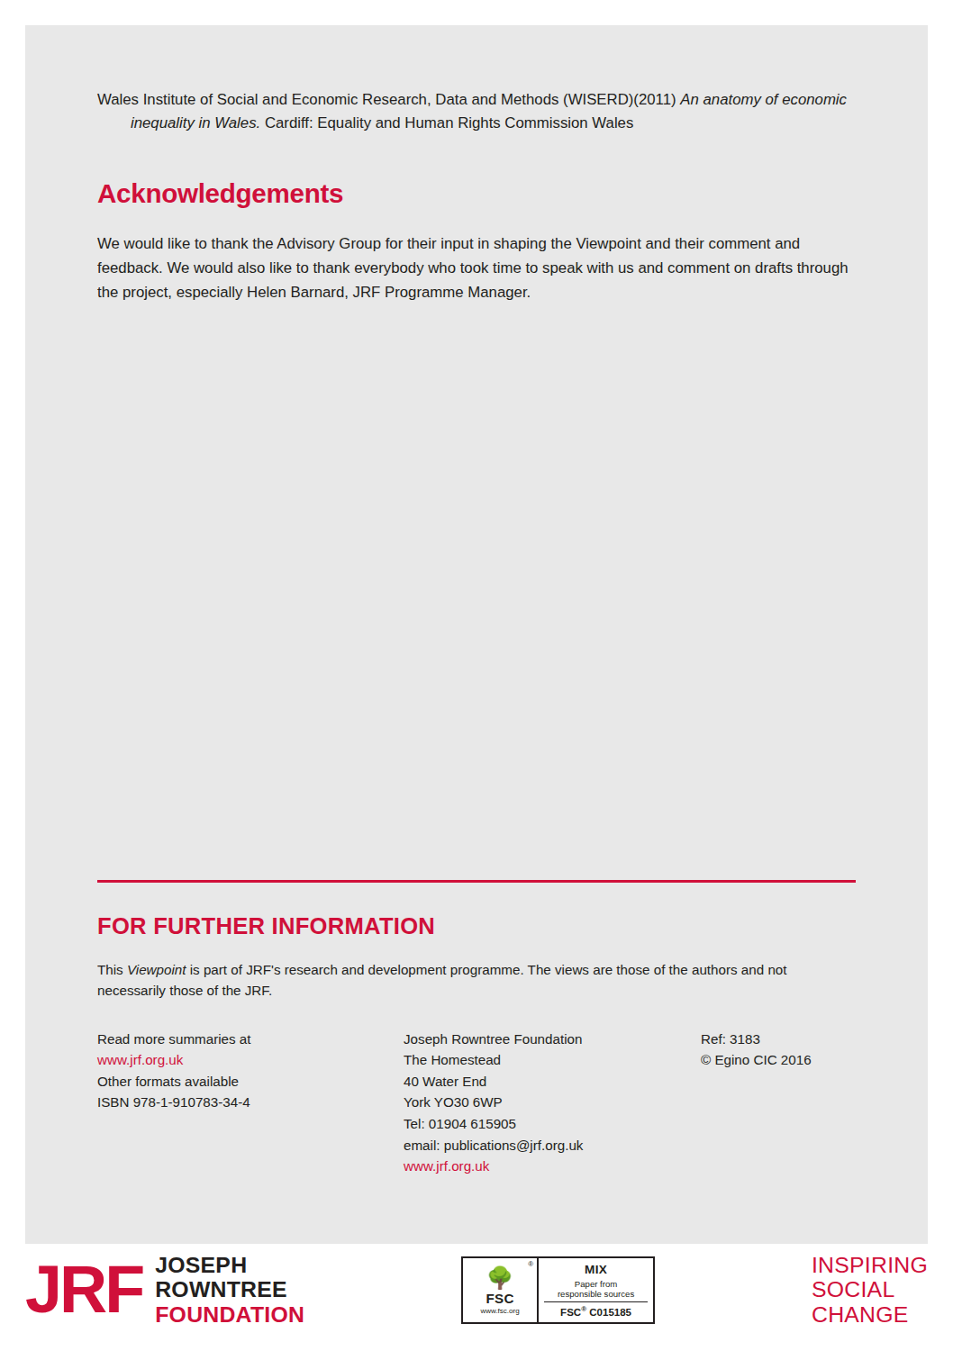Wales Institute of Social and Economic Research, Data and Methods (WISERD)(2011) An anatomy of economic inequality in Wales. Cardiff: Equality and Human Rights Commission Wales
Acknowledgements
We would like to thank the Advisory Group for their input in shaping the Viewpoint and their comment and feedback. We would also like to thank everybody who took time to speak with us and comment on drafts through the project, especially Helen Barnard, JRF Programme Manager.
FOR FURTHER INFORMATION
This Viewpoint is part of JRF's research and development programme. The views are those of the authors and not necessarily those of the JRF.
Read more summaries at
www.jrf.org.uk
Other formats available
ISBN 978-1-910783-34-4
Joseph Rowntree Foundation
The Homestead
40 Water End
York YO30 6WP
Tel: 01904 615905
email: publications@jrf.org.uk
www.jrf.org.uk
Ref: 3183
© Egino CIC 2016
JRF
JOSEPH ROWNTREE FOUNDATION
®
🌳
FSC
www.fsc.org
MIX
Paper from
responsible sources
FSC® C015185
INSPIRING SOCIAL CHANGE